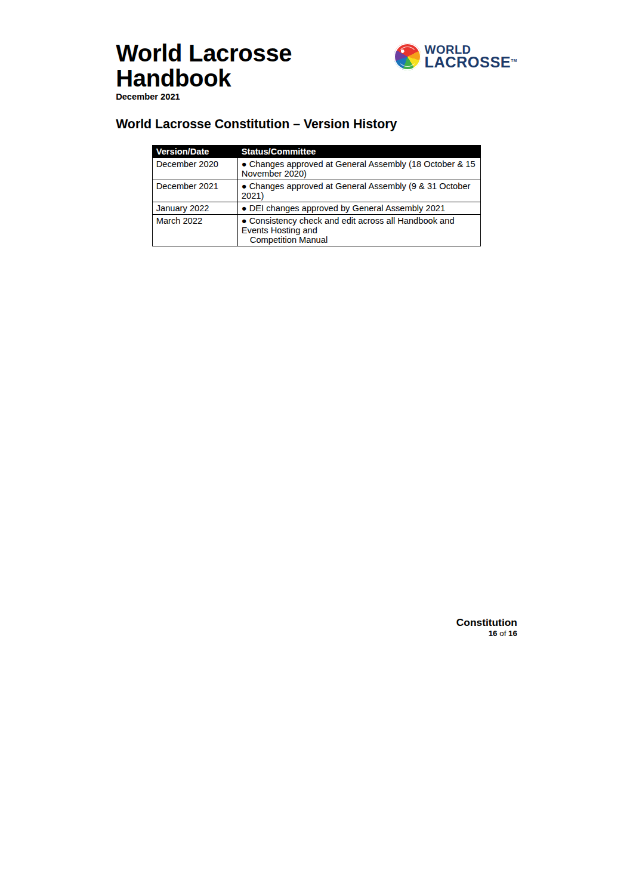World Lacrosse Handbook
December 2021
WORLD LACROSSETM
World Lacrosse Constitution – Version History
| Version/Date | Status/Committee |
| --- | --- |
| December 2020 | ● Changes approved at General Assembly (18 October & 15 November 2020) |
| December 2021 | ● Changes approved at General Assembly (9 & 31 October 2021) |
| January 2022 | ● DEI changes approved by General Assembly 2021 |
| March 2022 | ● Consistency check and edit across all Handbook and Events Hosting and Competition Manual |
Constitution
16 of 16